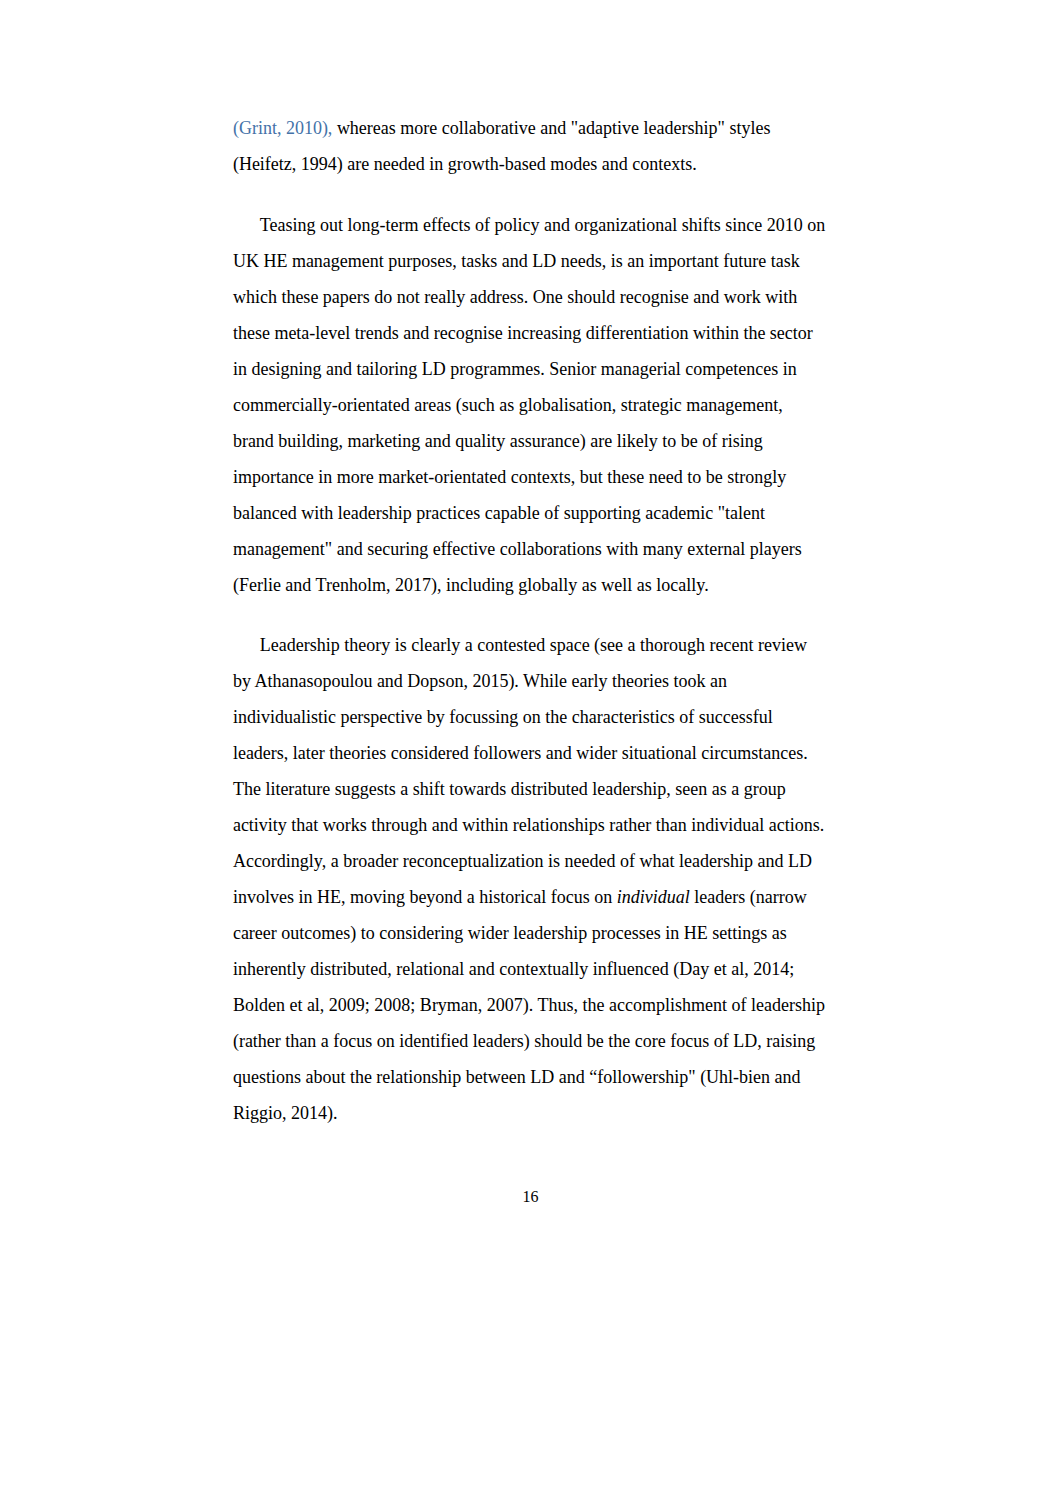(Grint, 2010), whereas more collaborative and "adaptive leadership" styles (Heifetz, 1994) are needed in growth-based modes and contexts.
Teasing out long-term effects of policy and organizational shifts since 2010 on UK HE management purposes, tasks and LD needs, is an important future task which these papers do not really address. One should recognise and work with these meta-level trends and recognise increasing differentiation within the sector in designing and tailoring LD programmes. Senior managerial competences in commercially-orientated areas (such as globalisation, strategic management, brand building, marketing and quality assurance) are likely to be of rising importance in more market-orientated contexts, but these need to be strongly balanced with leadership practices capable of supporting academic "talent management" and securing effective collaborations with many external players (Ferlie and Trenholm, 2017), including globally as well as locally.
Leadership theory is clearly a contested space (see a thorough recent review by Athanasopoulou and Dopson, 2015). While early theories took an individualistic perspective by focussing on the characteristics of successful leaders, later theories considered followers and wider situational circumstances. The literature suggests a shift towards distributed leadership, seen as a group activity that works through and within relationships rather than individual actions. Accordingly, a broader reconceptualization is needed of what leadership and LD involves in HE, moving beyond a historical focus on individual leaders (narrow career outcomes) to considering wider leadership processes in HE settings as inherently distributed, relational and contextually influenced (Day et al, 2014; Bolden et al, 2009; 2008; Bryman, 2007). Thus, the accomplishment of leadership (rather than a focus on identified leaders) should be the core focus of LD, raising questions about the relationship between LD and “followership" (Uhl-bien and Riggio, 2014).
16